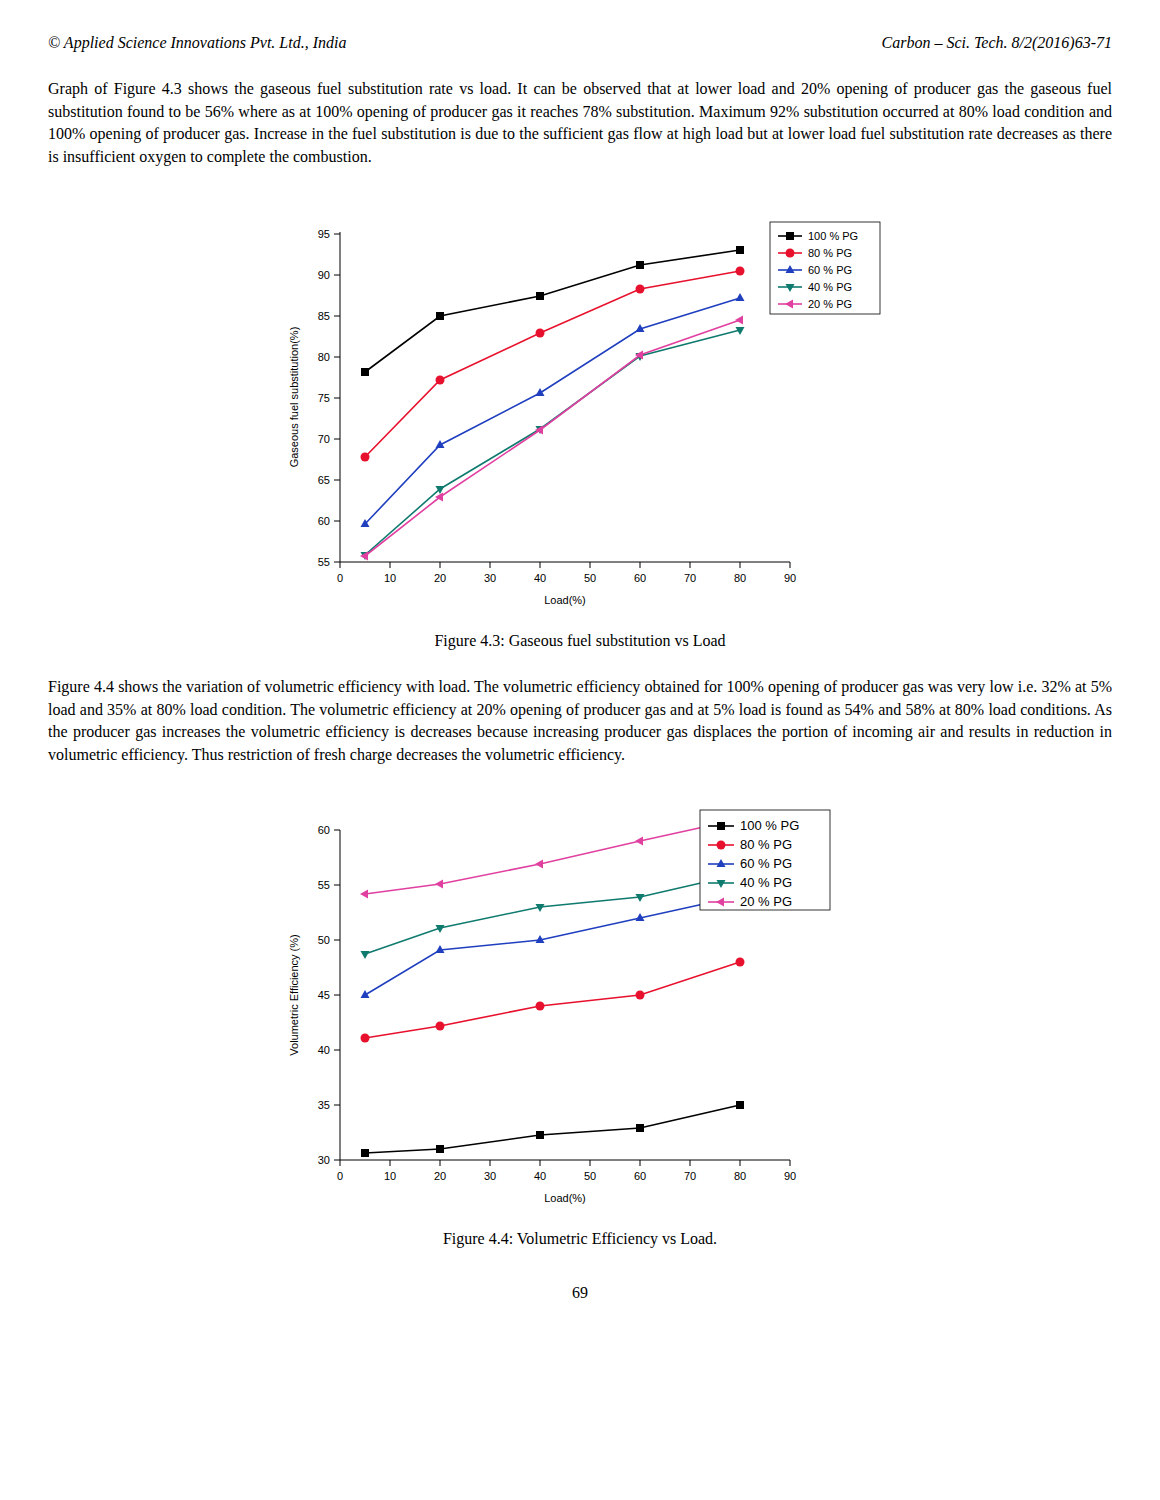© Applied Science Innovations Pvt. Ltd., India Carbon – Sci. Tech. 8/2(2016)63-71
Graph of Figure 4.3 shows the gaseous fuel substitution rate vs load. It can be observed that at lower load and 20% opening of producer gas the gaseous fuel substitution found to be 56% where as at 100% opening of producer gas it reaches 78% substitution. Maximum 92% substitution occurred at 80% load condition and 100% opening of producer gas. Increase in the fuel substitution is due to the sufficient gas flow at high load but at lower load fuel substitution rate decreases as there is insufficient oxygen to complete the combustion.
55 60 65 70 75 80 85 90 95 0 10 20 30 40 50 60 70 80 90 Load(%) Gaseous fuel substitution(%) 100 % PG 80 % PG 60 % PG 40 % PG 20 % PG
Figure 4.3: Gaseous fuel substitution vs Load
Figure 4.4 shows the variation of volumetric efficiency with load. The volumetric efficiency obtained for 100% opening of producer gas was very low i.e. 32% at 5% load and 35% at 80% load condition. The volumetric efficiency at 20% opening of producer gas and at 5% load is found as 54% and 58% at 80% load conditions. As the producer gas increases the volumetric efficiency is decreases because increasing producer gas displaces the portion of incoming air and results in reduction in volumetric efficiency. Thus restriction of fresh charge decreases the volumetric efficiency.
30 35 40 45 50 55 60 0 10 20 30 40 50 60 70 80 90 Load(%) Volumetric Efficiency (%) 100 % PG 80 % PG 60 % PG 40 % PG 20 % PG
Figure 4.4: Volumetric Efficiency vs Load.
69